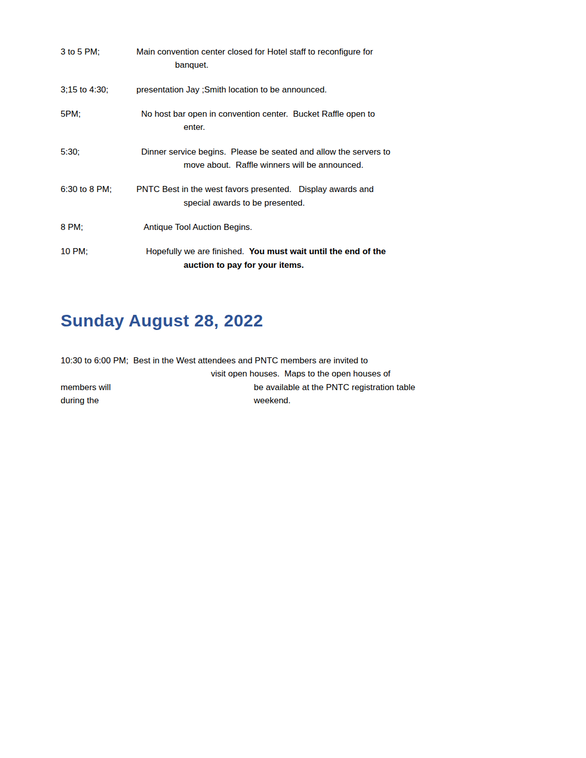3 to 5 PM;
Main convention center closed for Hotel staff to reconfigure for banquet.
3;15 to 4:30;
presentation Jay ;Smith location to be announced.
5PM;
No host bar open in convention center. Bucket Raffle open to enter.
5:30;
Dinner service begins. Please be seated and allow the servers to move about. Raffle winners will be announced.
6:30 to 8 PM;
PNTC Best in the west favors presented. Display awards and special awards to be presented.
8 PM;
Antique Tool Auction Begins.
10 PM;
Hopefully we are finished. You must wait until the end of the auction to pay for your items.
Sunday August 28, 2022
10:30 to 6:00 PM; Best in the West attendees and PNTC members are invited to
visit open houses. Maps to the open houses of
members will be available at the PNTC registration table
during the weekend.